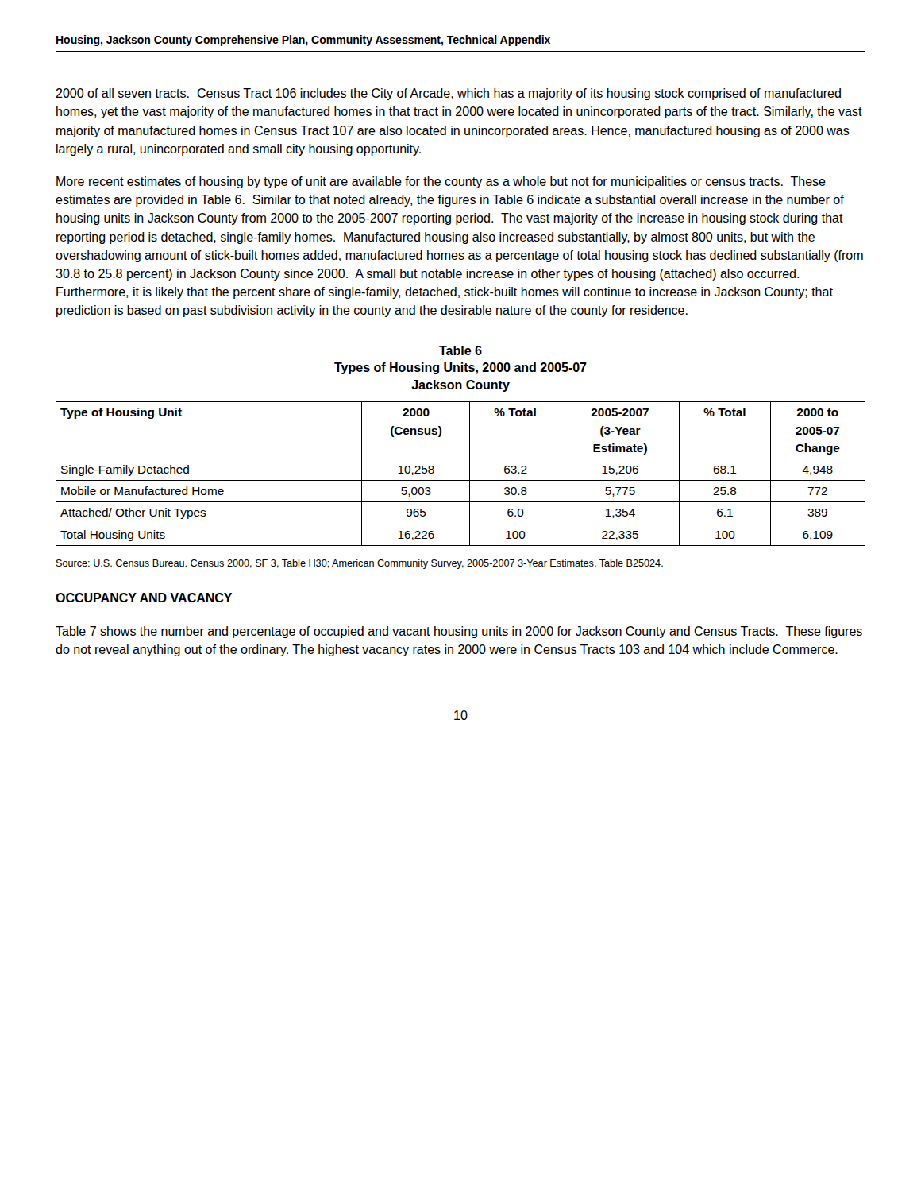Housing, Jackson County Comprehensive Plan, Community Assessment, Technical Appendix
2000 of all seven tracts. Census Tract 106 includes the City of Arcade, which has a majority of its housing stock comprised of manufactured homes, yet the vast majority of the manufactured homes in that tract in 2000 were located in unincorporated parts of the tract. Similarly, the vast majority of manufactured homes in Census Tract 107 are also located in unincorporated areas. Hence, manufactured housing as of 2000 was largely a rural, unincorporated and small city housing opportunity.
More recent estimates of housing by type of unit are available for the county as a whole but not for municipalities or census tracts. These estimates are provided in Table 6. Similar to that noted already, the figures in Table 6 indicate a substantial overall increase in the number of housing units in Jackson County from 2000 to the 2005-2007 reporting period. The vast majority of the increase in housing stock during that reporting period is detached, single-family homes. Manufactured housing also increased substantially, by almost 800 units, but with the overshadowing amount of stick-built homes added, manufactured homes as a percentage of total housing stock has declined substantially (from 30.8 to 25.8 percent) in Jackson County since 2000. A small but notable increase in other types of housing (attached) also occurred. Furthermore, it is likely that the percent share of single-family, detached, stick-built homes will continue to increase in Jackson County; that prediction is based on past subdivision activity in the county and the desirable nature of the county for residence.
Table 6
Types of Housing Units, 2000 and 2005-07
Jackson County
| Type of Housing Unit | 2000 (Census) | % Total | 2005-2007 (3-Year Estimate) | % Total | 2000 to 2005-07 Change |
| --- | --- | --- | --- | --- | --- |
| Single-Family Detached | 10,258 | 63.2 | 15,206 | 68.1 | 4,948 |
| Mobile or Manufactured Home | 5,003 | 30.8 | 5,775 | 25.8 | 772 |
| Attached/ Other Unit Types | 965 | 6.0 | 1,354 | 6.1 | 389 |
| Total Housing Units | 16,226 | 100 | 22,335 | 100 | 6,109 |
Source: U.S. Census Bureau. Census 2000, SF 3, Table H30; American Community Survey, 2005-2007 3-Year Estimates, Table B25024.
OCCUPANCY AND VACANCY
Table 7 shows the number and percentage of occupied and vacant housing units in 2000 for Jackson County and Census Tracts. These figures do not reveal anything out of the ordinary. The highest vacancy rates in 2000 were in Census Tracts 103 and 104 which include Commerce.
10